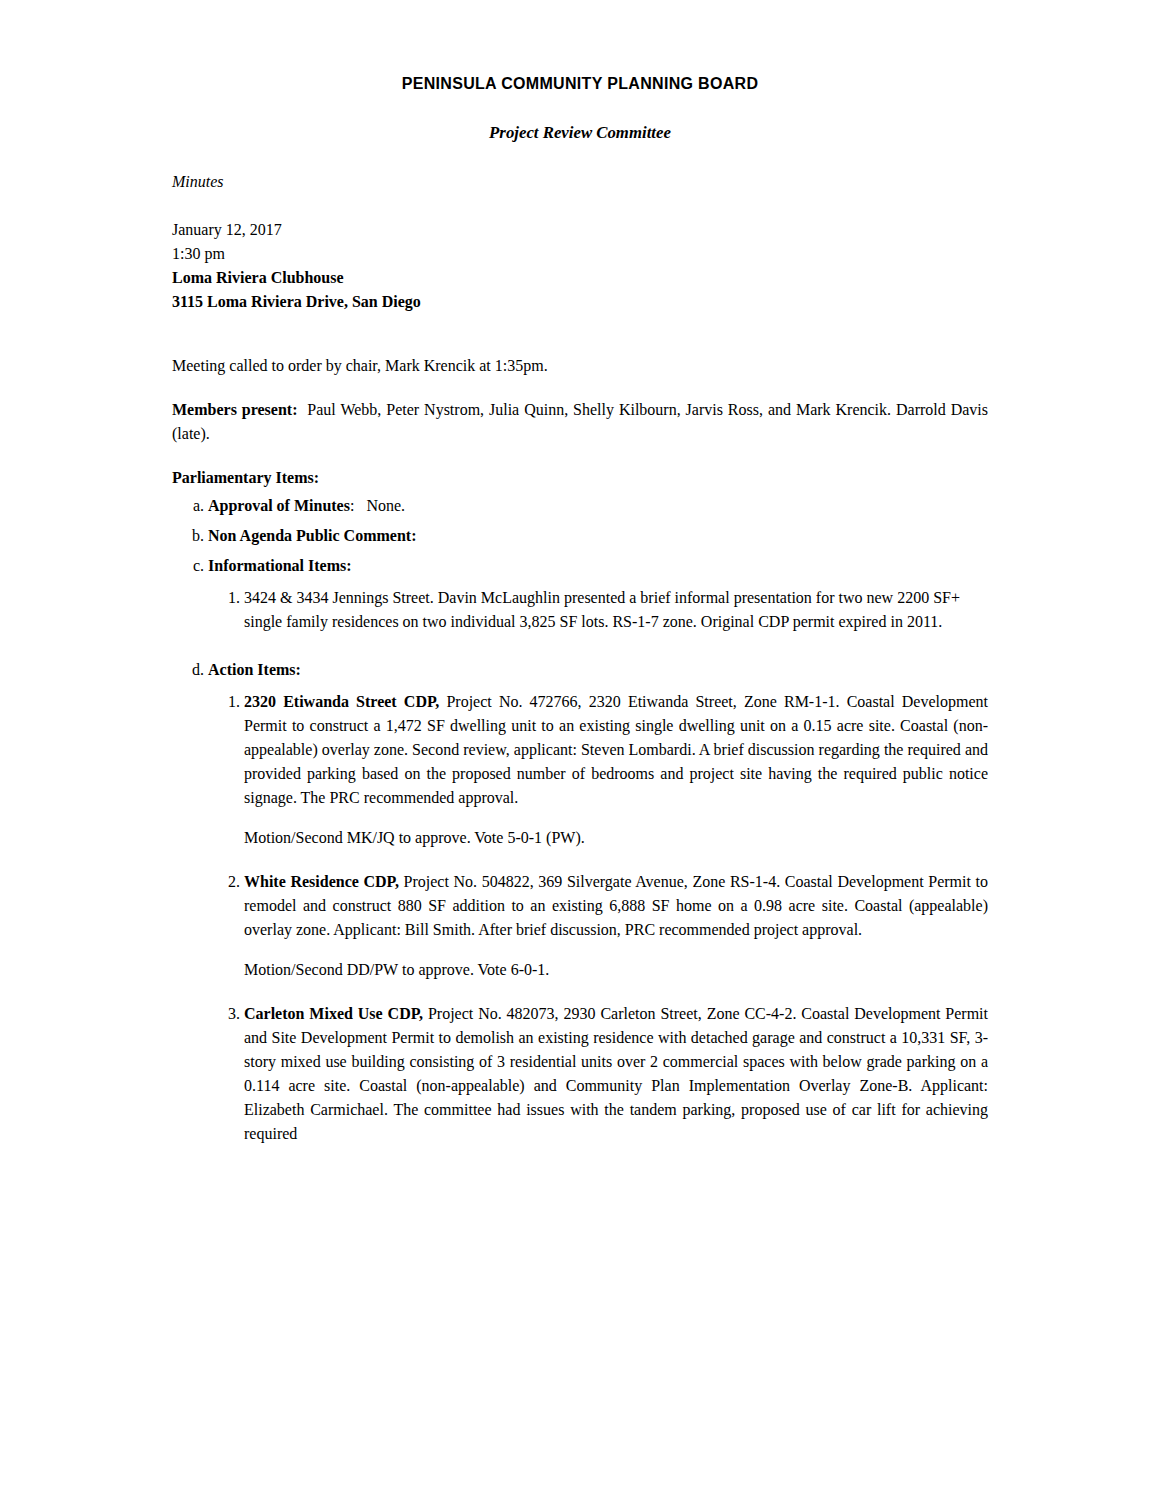PENINSULA COMMUNITY PLANNING BOARD
Project Review Committee
Minutes
January 12, 2017 1:30 pm Loma Riviera Clubhouse
3115 Loma Riviera Drive, San Diego
Meeting called to order by chair, Mark Krencik at 1:35pm.
Members present: Paul Webb, Peter Nystrom, Julia Quinn, Shelly Kilbourn, Jarvis Ross, and Mark Krencik. Darrold Davis (late).
Parliamentary Items:
Approval of Minutes: None.
Non Agenda Public Comment:
Informational Items:
3424 & 3434 Jennings Street. Davin McLaughlin presented a brief informal presentation for two new 2200 SF+ single family residences on two individual 3,825 SF lots. RS-1-7 zone. Original CDP permit expired in 2011.
Action Items:
2320 Etiwanda Street CDP, Project No. 472766, 2320 Etiwanda Street, Zone RM-1-1. Coastal Development Permit to construct a 1,472 SF dwelling unit to an existing single dwelling unit on a 0.15 acre site. Coastal (non-appealable) overlay zone. Second review, applicant: Steven Lombardi. A brief discussion regarding the required and provided parking based on the proposed number of bedrooms and project site having the required public notice signage. The PRC recommended approval.
Motion/Second MK/JQ to approve. Vote 5-0-1 (PW).
White Residence CDP, Project No. 504822, 369 Silvergate Avenue, Zone RS-1-4. Coastal Development Permit to remodel and construct 880 SF addition to an existing 6,888 SF home on a 0.98 acre site. Coastal (appealable) overlay zone. Applicant: Bill Smith. After brief discussion, PRC recommended project approval.
Motion/Second DD/PW to approve. Vote 6-0-1.
Carleton Mixed Use CDP, Project No. 482073, 2930 Carleton Street, Zone CC-4-2. Coastal Development Permit and Site Development Permit to demolish an existing residence with detached garage and construct a 10,331 SF, 3-story mixed use building consisting of 3 residential units over 2 commercial spaces with below grade parking on a 0.114 acre site. Coastal (non-appealable) and Community Plan Implementation Overlay Zone-B. Applicant: Elizabeth Carmichael. The committee had issues with the tandem parking, proposed use of car lift for achieving required